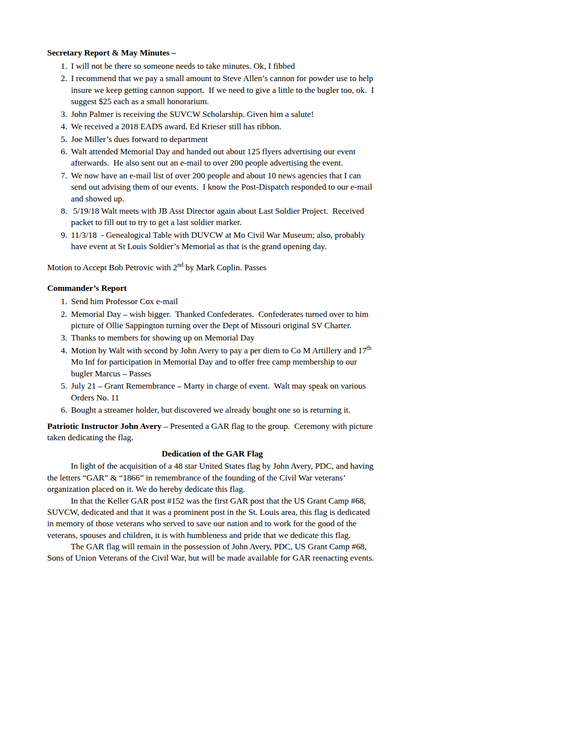Secretary Report & May Minutes –
I will not be there so someone needs to take minutes. Ok, I fibbed
I recommend that we pay a small amount to Steve Allen’s cannon for powder use to help insure we keep getting cannon support. If we need to give a little to the bugler too, ok. I suggest $25 each as a small honorarium.
John Palmer is receiving the SUVCW Scholarship. Given him a salute!
We received a 2018 EADS award. Ed Krieser still has ribbon.
Joe Miller’s dues forward to department
Walt attended Memorial Day and handed out about 125 flyers advertising our event afterwards. He also sent out an e-mail to over 200 people advertising the event.
We now have an e-mail list of over 200 people and about 10 news agencies that I can send out advising them of our events. I know the Post-Dispatch responded to our e-mail and showed up.
5/19/18 Walt meets with JB Asst Director again about Last Soldier Project. Received packet to fill out to try to get a last soldier marker.
11/3/18 - Genealogical Table with DUVCW at Mo Civil War Museum; also, probably have event at St Louis Soldier’s Memorial as that is the grand opening day.
Motion to Accept Bob Petrovic with 2nd by Mark Coplin. Passes
Commander’s Report
Send him Professor Cox e-mail
Memorial Day – wish bigger. Thanked Confederates. Confederates turned over to him picture of Ollie Sappington turning over the Dept of Missouri original SV Charter.
Thanks to members for showing up on Memorial Day
Motion by Walt with second by John Avery to pay a per diem to Co M Artillery and 17th Mo Inf for participation in Memorial Day and to offer free camp membership to our bugler Marcus – Passes
July 21 – Grant Remembrance – Marty in charge of event. Walt may speak on various Orders No. 11
Bought a streamer holder, but discovered we already bought one so is returning it.
Patriotic Instructor John Avery – Presented a GAR flag to the group. Ceremony with picture taken dedicating the flag.
Dedication of the GAR Flag
In light of the acquisition of a 48 star United States flag by John Avery, PDC, and having the letters “GAR” & “1866” in remembrance of the founding of the Civil War veterans’ organization placed on it. We do hereby dedicate this flag.
In that the Keller GAR post #152 was the first GAR post that the US Grant Camp #68, SUVCW, dedicated and that it was a prominent post in the St. Louis area, this flag is dedicated in memory of those veterans who served to save our nation and to work for the good of the veterans, spouses and children, it is with humbleness and pride that we dedicate this flag.
The GAR flag will remain in the possession of John Avery, PDC, US Grant Camp #68, Sons of Union Veterans of the Civil War, but will be made available for GAR reenacting events.